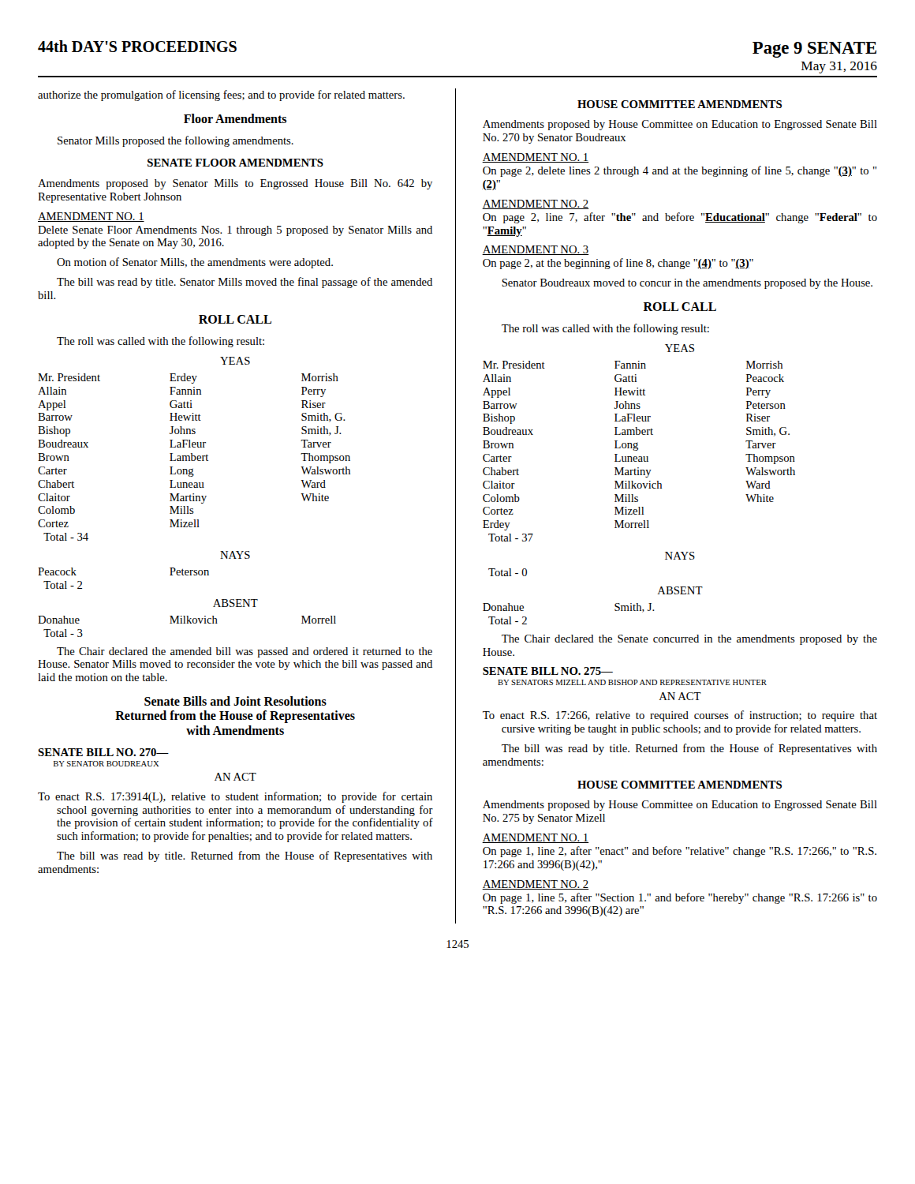44th DAY'S PROCEEDINGS
Page 9 SENATE May 31, 2016
authorize the promulgation of licensing fees; and to provide for related matters.
Floor Amendments
Senator Mills proposed the following amendments.
SENATE FLOOR AMENDMENTS
Amendments proposed by Senator Mills to Engrossed House Bill No. 642 by Representative Robert Johnson
AMENDMENT NO. 1
Delete Senate Floor Amendments Nos. 1 through 5 proposed by Senator Mills and adopted by the Senate on May 30, 2016.
On motion of Senator Mills, the amendments were adopted.
The bill was read by title. Senator Mills moved the final passage of the amended bill.
ROLL CALL
The roll was called with the following result:
YEAS
| Mr. President | Erdey | Morrish |
| Allain | Fannin | Perry |
| Appel | Gatti | Riser |
| Barrow | Hewitt | Smith, G. |
| Bishop | Johns | Smith, J. |
| Boudreaux | LaFleur | Tarver |
| Brown | Lambert | Thompson |
| Carter | Long | Walsworth |
| Chabert | Luneau | Ward |
| Claitor | Martiny | White |
| Colomb | Mills | |
| Cortez | Mizell | |
| Total - 34 | | |
NAYS
| Peacock | Peterson | |
| Total - 2 | | |
ABSENT
| Donahue | Milkovich | Morrell |
| Total - 3 | | |
The Chair declared the amended bill was passed and ordered it returned to the House. Senator Mills moved to reconsider the vote by which the bill was passed and laid the motion on the table.
Senate Bills and Joint Resolutions
Returned from the House of Representatives
with Amendments
SENATE BILL NO. 270—
BY SENATOR BOUDREAUX
AN ACT
To enact R.S. 17:3914(L), relative to student information; to provide for certain school governing authorities to enter into a memorandum of understanding for the provision of certain student information; to provide for the confidentiality of such information; to provide for penalties; and to provide for related matters.
The bill was read by title. Returned from the House of Representatives with amendments:
HOUSE COMMITTEE AMENDMENTS
Amendments proposed by House Committee on Education to Engrossed Senate Bill No. 270 by Senator Boudreaux
AMENDMENT NO. 1
On page 2, delete lines 2 through 4 and at the beginning of line 5, change "(3)" to "(2)"
AMENDMENT NO. 2
On page 2, line 7, after "the" and before "Educational" change "Federal" to "Family"
AMENDMENT NO. 3
On page 2, at the beginning of line 8, change "(4)" to "(3)"
Senator Boudreaux moved to concur in the amendments proposed by the House.
ROLL CALL
The roll was called with the following result:
YEAS
| Mr. President | Fannin | Morrish |
| Allain | Gatti | Peacock |
| Appel | Hewitt | Perry |
| Barrow | Johns | Peterson |
| Bishop | LaFleur | Riser |
| Boudreaux | Lambert | Smith, G. |
| Brown | Long | Tarver |
| Carter | Luneau | Thompson |
| Chabert | Martiny | Walsworth |
| Claitor | Milkovich | Ward |
| Colomb | Mills | White |
| Cortez | Mizell | |
| Erdey | Morrell | |
| Total - 37 | | |
NAYS
Total - 0
ABSENT
| Donahue | Smith, J. | |
| Total - 2 | | |
The Chair declared the Senate concurred in the amendments proposed by the House.
SENATE BILL NO. 275—
BY SENATORS MIZELL AND BISHOP AND REPRESENTATIVE HUNTER
AN ACT
To enact R.S. 17:266, relative to required courses of instruction; to require that cursive writing be taught in public schools; and to provide for related matters.
The bill was read by title. Returned from the House of Representatives with amendments:
HOUSE COMMITTEE AMENDMENTS
Amendments proposed by House Committee on Education to Engrossed Senate Bill No. 275 by Senator Mizell
AMENDMENT NO. 1
On page 1, line 2, after "enact" and before "relative" change "R.S. 17:266," to "R.S. 17:266 and 3996(B)(42),"
AMENDMENT NO. 2
On page 1, line 5, after "Section 1." and before "hereby" change "R.S. 17:266 is" to "R.S. 17:266 and 3996(B)(42) are"
1245